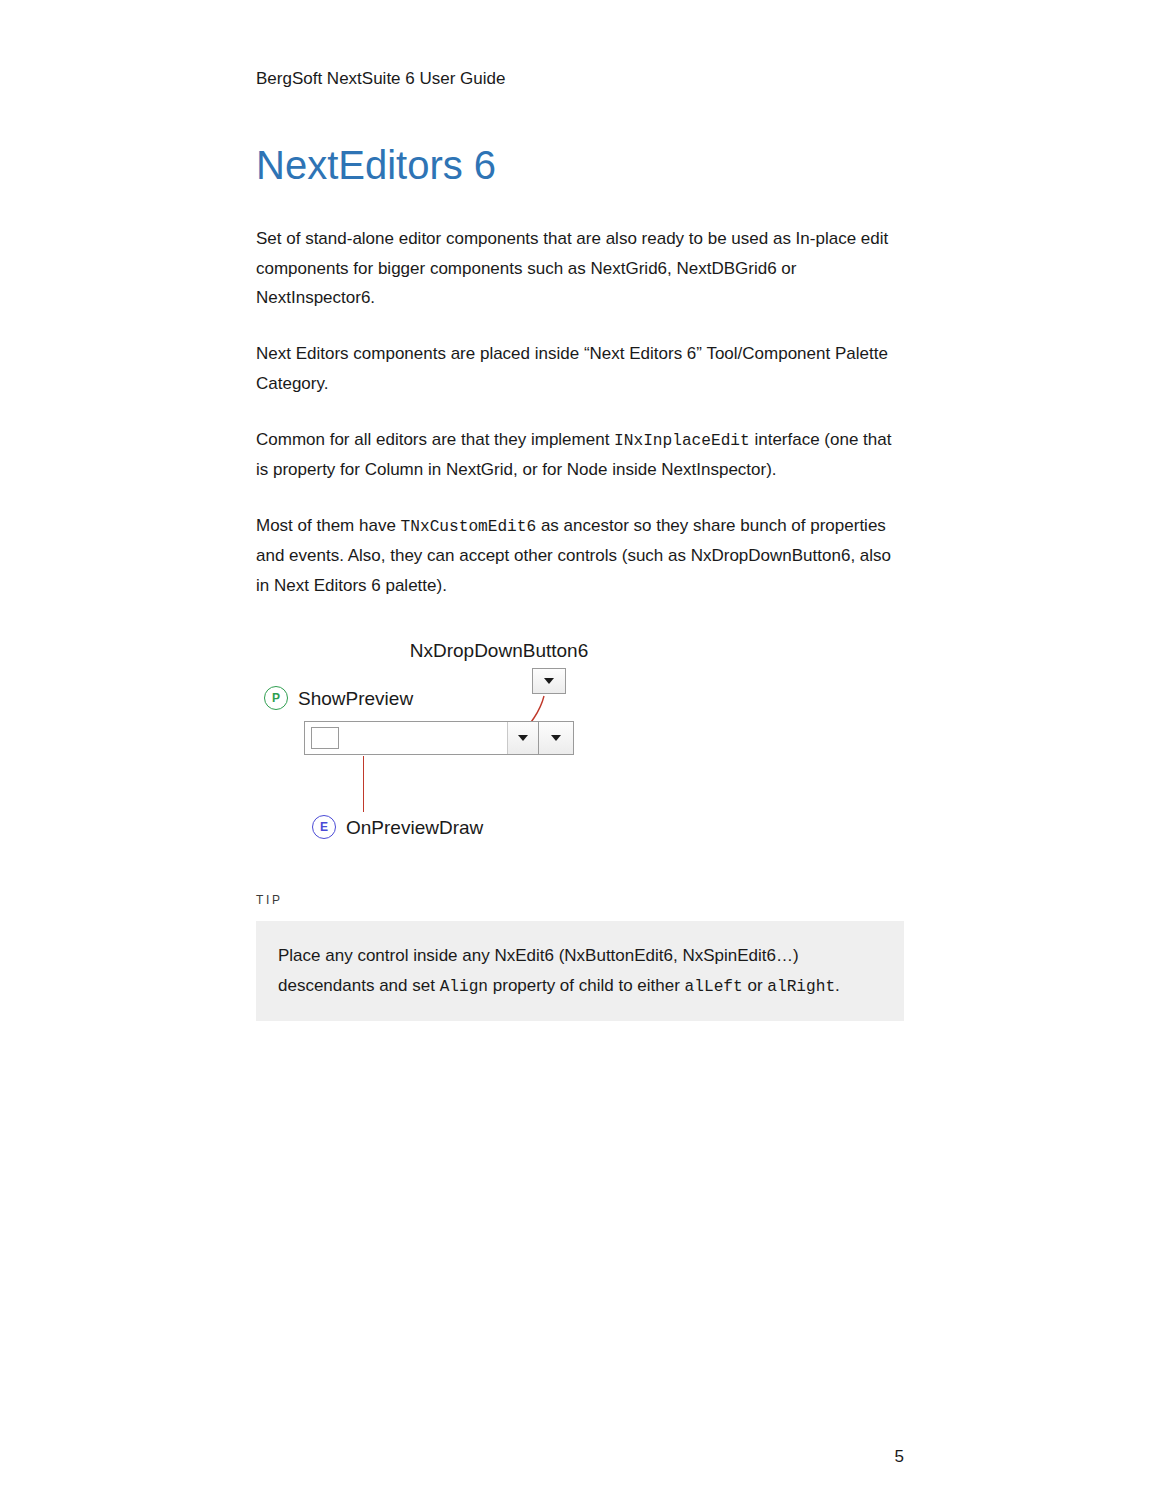BergSoft NextSuite 6 User Guide
NextEditors 6
Set of stand-alone editor components that are also ready to be used as In-place edit components for bigger components such as NextGrid6, NextDBGrid6 or NextInspector6.
Next Editors components are placed inside “Next Editors 6” Tool/Component Palette Category.
Common for all editors are that they implement INxInplaceEdit interface (one that is property for Column in NextGrid, or for Node inside NextInspector).
Most of them have TNxCustomEdit6 as ancestor so they share bunch of properties and events. Also, they can accept other controls (such as NxDropDownButton6, also in Next Editors 6 palette).
NxDropDownButton6
P ShowPreview
E OnPreviewDraw
TIP
Place any control inside any NxEdit6 (NxButtonEdit6, NxSpinEdit6…) descendants and set Align property of child to either alLeft or alRight.
5